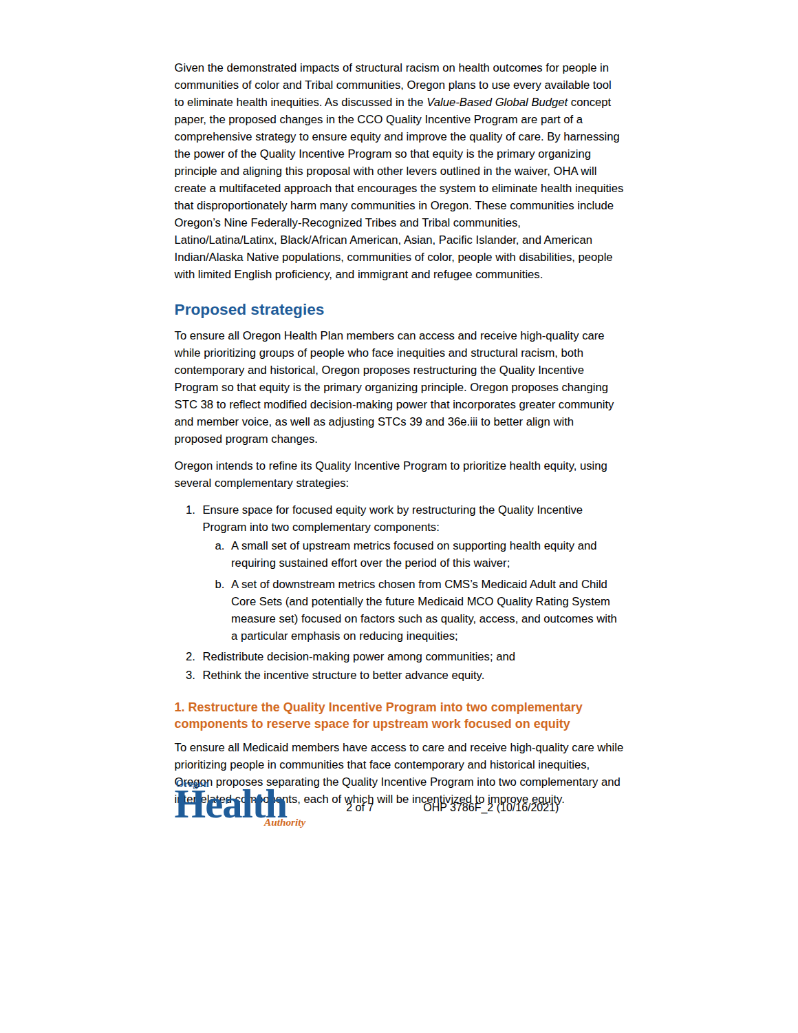Given the demonstrated impacts of structural racism on health outcomes for people in communities of color and Tribal communities, Oregon plans to use every available tool to eliminate health inequities. As discussed in the Value-Based Global Budget concept paper, the proposed changes in the CCO Quality Incentive Program are part of a comprehensive strategy to ensure equity and improve the quality of care. By harnessing the power of the Quality Incentive Program so that equity is the primary organizing principle and aligning this proposal with other levers outlined in the waiver, OHA will create a multifaceted approach that encourages the system to eliminate health inequities that disproportionately harm many communities in Oregon. These communities include Oregon’s Nine Federally-Recognized Tribes and Tribal communities, Latino/Latina/Latinx, Black/African American, Asian, Pacific Islander, and American Indian/Alaska Native populations, communities of color, people with disabilities, people with limited English proficiency, and immigrant and refugee communities.
Proposed strategies
To ensure all Oregon Health Plan members can access and receive high-quality care while prioritizing groups of people who face inequities and structural racism, both contemporary and historical, Oregon proposes restructuring the Quality Incentive Program so that equity is the primary organizing principle. Oregon proposes changing STC 38 to reflect modified decision-making power that incorporates greater community and member voice, as well as adjusting STCs 39 and 36e.iii to better align with proposed program changes.
Oregon intends to refine its Quality Incentive Program to prioritize health equity, using several complementary strategies:
Ensure space for focused equity work by restructuring the Quality Incentive Program into two complementary components:
A small set of upstream metrics focused on supporting health equity and requiring sustained effort over the period of this waiver;
A set of downstream metrics chosen from CMS’s Medicaid Adult and Child Core Sets (and potentially the future Medicaid MCO Quality Rating System measure set) focused on factors such as quality, access, and outcomes with a particular emphasis on reducing inequities;
Redistribute decision-making power among communities; and
Rethink the incentive structure to better advance equity.
1. Restructure the Quality Incentive Program into two complementary components to reserve space for upstream work focused on equity
To ensure all Medicaid members have access to care and receive high-quality care while prioritizing people in communities that face contemporary and historical inequities, Oregon proposes separating the Quality Incentive Program into two complementary and interrelated components, each of which will be incentivized to improve equity.
Oregon Health Authority
2 of 7
OHP 3786F_2 (10/16/2021)